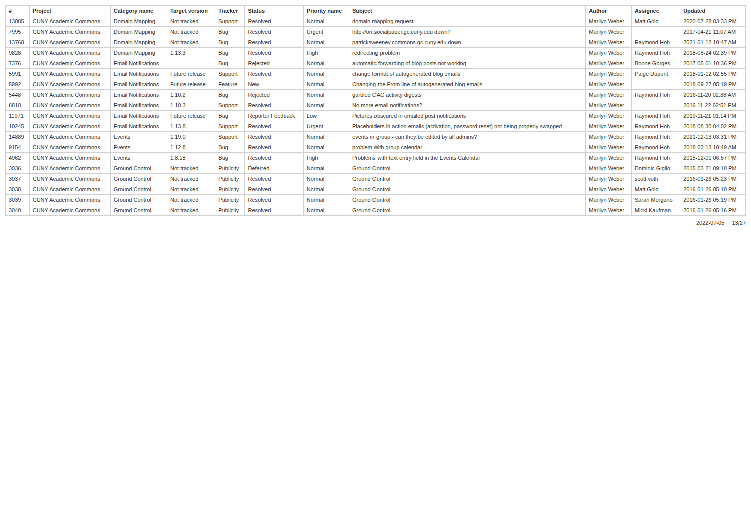| # | Project | Category name | Target version | Tracker | Status | Priority name | Subject | Author | Assignee | Updated |
| --- | --- | --- | --- | --- | --- | --- | --- | --- | --- | --- |
| 13085 | CUNY Academic Commons | Domain Mapping | Not tracked | Support | Resolved | Normal | domain mapping request | Marilyn Weber | Matt Gold | 2020-07-28 03:33 PM |
| 7995 | CUNY Academic Commons | Domain Mapping | Not tracked | Bug | Resolved | Urgent | http://on.socialpaper.gc.cuny.edu down? | Marilyn Weber | | 2017-04-21 11:07 AM |
| 13768 | CUNY Academic Commons | Domain Mapping | Not tracked | Bug | Resolved | Normal | patricksweeney.commons.gc.cuny.edu down | Marilyn Weber | Raymond Hoh | 2021-01-12 10:47 AM |
| 9828 | CUNY Academic Commons | Domain Mapping | 1.13.3 | Bug | Resolved | High | redirecting problem | Marilyn Weber | Raymond Hoh | 2018-05-24 02:39 PM |
| 7376 | CUNY Academic Commons | Email Notifications | | Bug | Rejected | Normal | automatic forwarding of blog posts not working | Marilyn Weber | Boone Gorges | 2017-05-01 10:36 PM |
| 5991 | CUNY Academic Commons | Email Notifications | Future release | Support | Resolved | Normal | change format of autogenerated blog emails | Marilyn Weber | Paige Dupont | 2018-01-12 02:55 PM |
| 5992 | CUNY Academic Commons | Email Notifications | Future release | Feature | New | Normal | Changing the From line of autogenerated blog emails | Marilyn Weber | | 2018-09-27 05:19 PM |
| 5448 | CUNY Academic Commons | Email Notifications | 1.10.2 | Bug | Rejected | Normal | garbled CAC activity digests | Marilyn Weber | Raymond Hoh | 2016-11-20 02:38 AM |
| 6818 | CUNY Academic Commons | Email Notifications | 1.10.3 | Support | Resolved | Normal | No more email notifications? | Marilyn Weber | | 2016-11-22 02:51 PM |
| 11971 | CUNY Academic Commons | Email Notifications | Future release | Bug | Reporter Feedback | Low | Pictures obscured in emailed post notifications | Marilyn Weber | Raymond Hoh | 2019-11-21 01:14 PM |
| 10245 | CUNY Academic Commons | Email Notifications | 1.13.8 | Support | Resolved | Urgent | Placeholders in action emails (activation, password reset) not being properly swapped | Marilyn Weber | Raymond Hoh | 2018-08-30 04:02 PM |
| 14889 | CUNY Academic Commons | Events | 1.19.0 | Support | Resolved | Normal | events in group - can they be edited by all admins? | Marilyn Weber | Raymond Hoh | 2021-12-13 03:31 PM |
| 9154 | CUNY Academic Commons | Events | 1.12.8 | Bug | Resolved | Normal | problem with group calendar | Marilyn Weber | Raymond Hoh | 2018-02-13 10:49 AM |
| 4962 | CUNY Academic Commons | Events | 1.8.18 | Bug | Resolved | High | Problems with text entry field in the Events Calendar | Marilyn Weber | Raymond Hoh | 2015-12-01 06:57 PM |
| 3036 | CUNY Academic Commons | Ground Control | Not tracked | Publicity | Deferred | Normal | Ground Control | Marilyn Weber | Dominic Giglio | 2015-03-21 09:10 PM |
| 3037 | CUNY Academic Commons | Ground Control | Not tracked | Publicity | Resolved | Normal | Ground Control | Marilyn Weber | scott voth | 2016-01-26 05:23 PM |
| 3038 | CUNY Academic Commons | Ground Control | Not tracked | Publicity | Resolved | Normal | Ground Control | Marilyn Weber | Matt Gold | 2016-01-26 05:10 PM |
| 3039 | CUNY Academic Commons | Ground Control | Not tracked | Publicity | Resolved | Normal | Ground Control | Marilyn Weber | Sarah Morgano | 2016-01-26 05:19 PM |
| 3040 | CUNY Academic Commons | Ground Control | Not tracked | Publicity | Resolved | Normal | Ground Control | Marilyn Weber | Micki Kaufman | 2016-01-26 05:16 PM |
2022-07-05 13/27